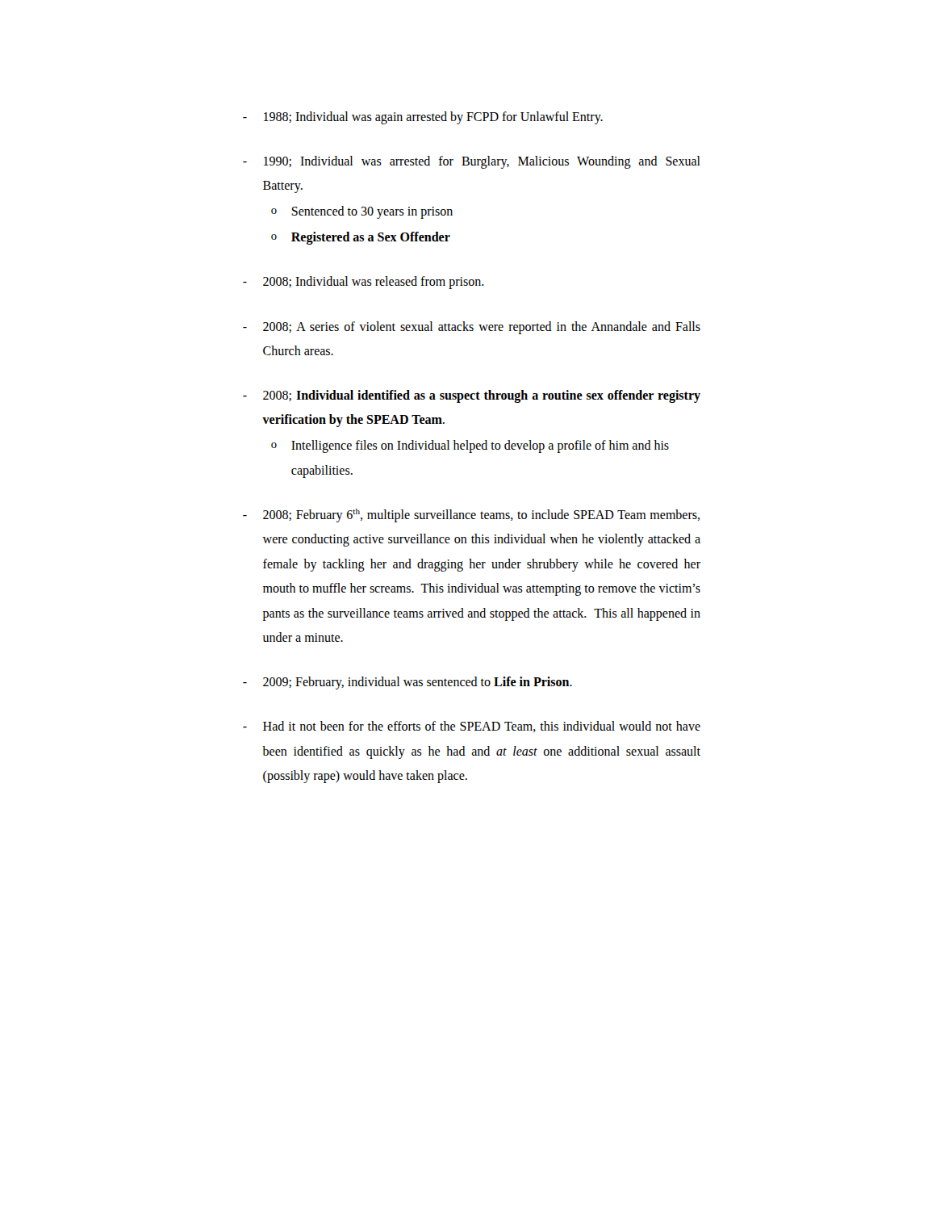1988; Individual was again arrested by FCPD for Unlawful Entry.
1990; Individual was arrested for Burglary, Malicious Wounding and Sexual Battery.
Sentenced to 30 years in prison
Registered as a Sex Offender
2008; Individual was released from prison.
2008; A series of violent sexual attacks were reported in the Annandale and Falls Church areas.
2008; Individual identified as a suspect through a routine sex offender registry verification by the SPEAD Team.
Intelligence files on Individual helped to develop a profile of him and his capabilities.
2008; February 6th, multiple surveillance teams, to include SPEAD Team members, were conducting active surveillance on this individual when he violently attacked a female by tackling her and dragging her under shrubbery while he covered her mouth to muffle her screams. This individual was attempting to remove the victim’s pants as the surveillance teams arrived and stopped the attack. This all happened in under a minute.
2009; February, individual was sentenced to Life in Prison.
Had it not been for the efforts of the SPEAD Team, this individual would not have been identified as quickly as he had and at least one additional sexual assault (possibly rape) would have taken place.